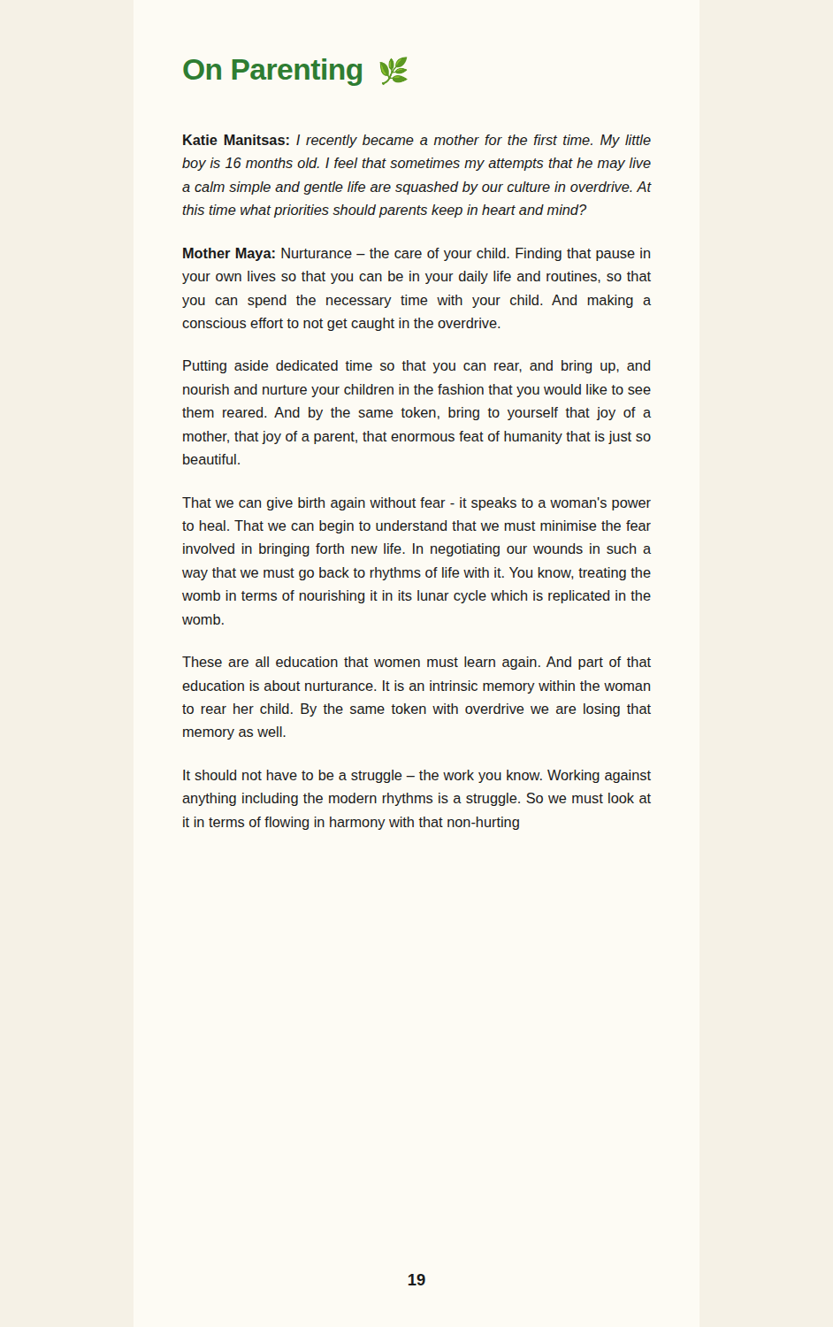On Parenting 🌿
Katie Manitsas: I recently became a mother for the first time. My little boy is 16 months old. I feel that sometimes my attempts that he may live a calm simple and gentle life are squashed by our culture in overdrive. At this time what priorities should parents keep in heart and mind?
Mother Maya: Nurturance – the care of your child. Finding that pause in your own lives so that you can be in your daily life and routines, so that you can spend the necessary time with your child. And making a conscious effort to not get caught in the overdrive.
Putting aside dedicated time so that you can rear, and bring up, and nourish and nurture your children in the fashion that you would like to see them reared. And by the same token, bring to yourself that joy of a mother, that joy of a parent, that enormous feat of humanity that is just so beautiful.
That we can give birth again without fear - it speaks to a woman's power to heal. That we can begin to understand that we must minimise the fear involved in bringing forth new life. In negotiating our wounds in such a way that we must go back to rhythms of life with it. You know, treating the womb in terms of nourishing it in its lunar cycle which is replicated in the womb.
These are all education that women must learn again. And part of that education is about nurturance. It is an intrinsic memory within the woman to rear her child. By the same token with overdrive we are losing that memory as well.
It should not have to be a struggle – the work you know. Working against anything including the modern rhythms is a struggle. So we must look at it in terms of flowing in harmony with that non-hurting
19